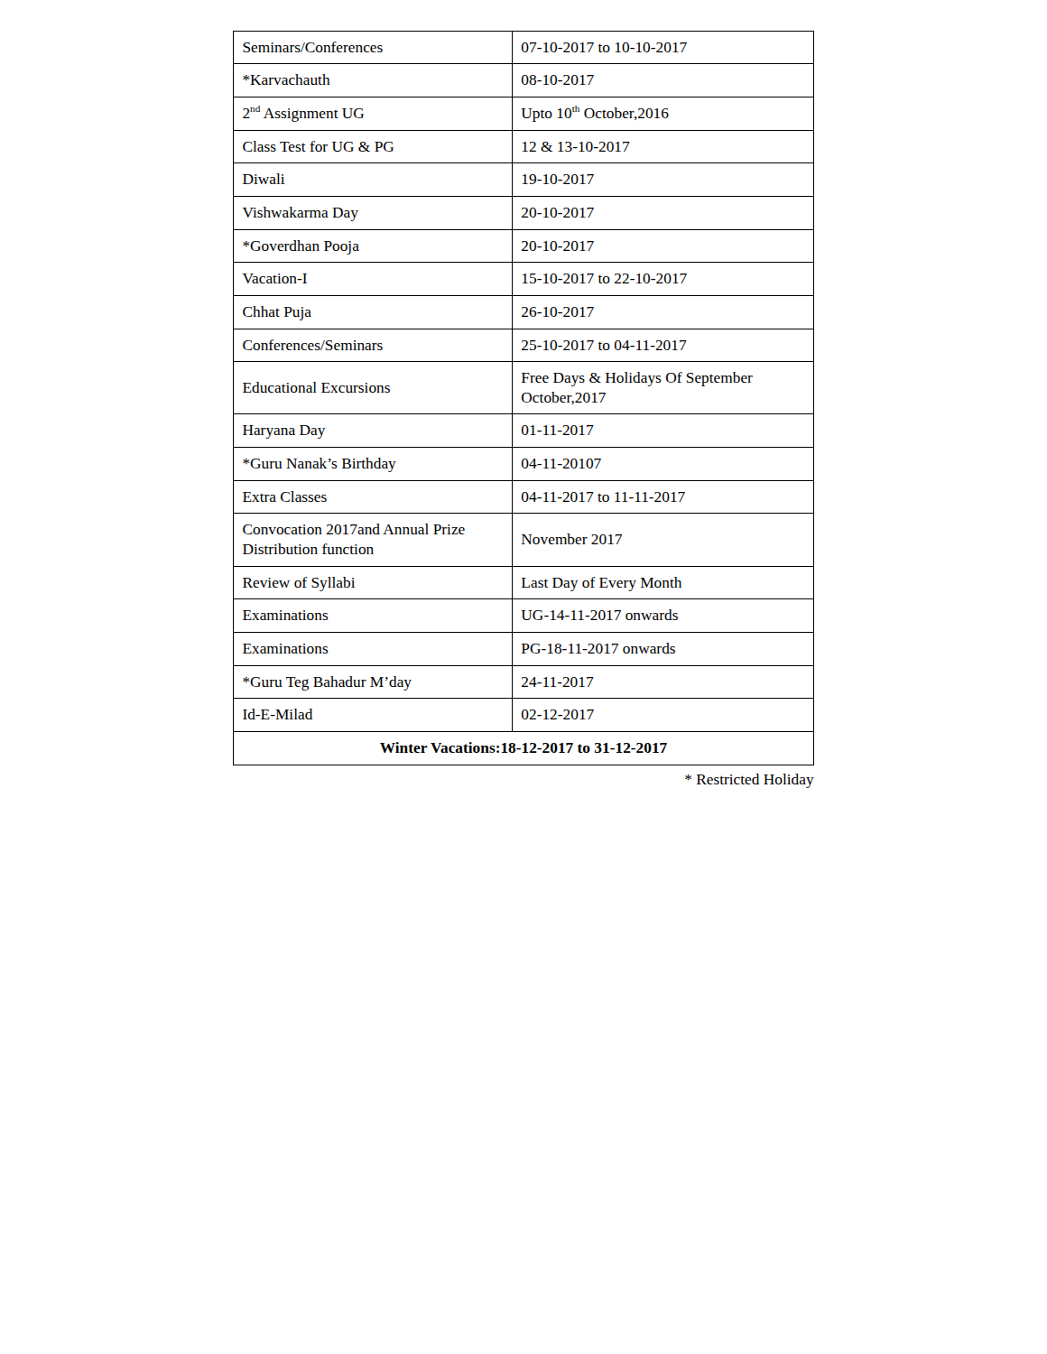| Seminars/Conferences | 07-10-2017 to 10-10-2017 |
| *Karvachauth | 08-10-2017 |
| 2 nd Assignment UG | Upto 10 th October,2016 |
| Class Test for UG & PG | 12 & 13-10-2017 |
| Diwali | 19-10-2017 |
| Vishwakarma Day | 20-10-2017 |
| *Goverdhan Pooja | 20-10-2017 |
| Vacation-I | 15-10-2017 to 22-10-2017 |
| Chhat Puja | 26-10-2017 |
| Conferences/Seminars | 25-10-2017 to 04-11-2017 |
| Educational Excursions | Free Days & Holidays Of September October,2017 |
| Haryana Day | 01-11-2017 |
| *Guru Nanak’s Birthday | 04-11-20107 |
| Extra Classes | 04-11-2017 to 11-11-2017 |
| Convocation 2017and Annual Prize Distribution function | November 2017 |
| Review of Syllabi | Last Day of Every Month |
| Examinations | UG-14-11-2017 onwards |
| Examinations | PG-18-11-2017 onwards |
| *Guru Teg Bahadur M’day | 24-11-2017 |
| Id-E-Milad | 02-12-2017 |
| Winter Vacations:18-12-2017 to 31-12-2017 |
* Restricted Holiday